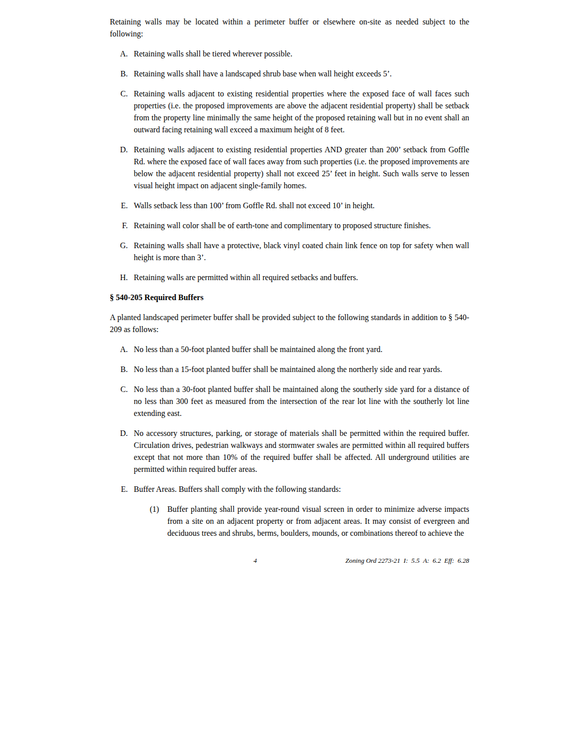Retaining walls may be located within a perimeter buffer or elsewhere on-site as needed subject to the following:
Retaining walls shall be tiered wherever possible.
Retaining walls shall have a landscaped shrub base when wall height exceeds 5’.
Retaining walls adjacent to existing residential properties where the exposed face of wall faces such properties (i.e. the proposed improvements are above the adjacent residential property) shall be setback from the property line minimally the same height of the proposed retaining wall but in no event shall an outward facing retaining wall exceed a maximum height of 8 feet.
Retaining walls adjacent to existing residential properties AND greater than 200’ setback from Goffle Rd. where the exposed face of wall faces away from such properties (i.e. the proposed improvements are below the adjacent residential property) shall not exceed 25’ feet in height. Such walls serve to lessen visual height impact on adjacent single-family homes.
Walls setback less than 100’ from Goffle Rd. shall not exceed 10’ in height.
Retaining wall color shall be of earth-tone and complimentary to proposed structure finishes.
Retaining walls shall have a protective, black vinyl coated chain link fence on top for safety when wall height is more than 3’.
Retaining walls are permitted within all required setbacks and buffers.
§ 540-205 Required Buffers
A planted landscaped perimeter buffer shall be provided subject to the following standards in addition to § 540-209 as follows:
No less than a 50-foot planted buffer shall be maintained along the front yard.
No less than a 15-foot planted buffer shall be maintained along the northerly side and rear yards.
No less than a 30-foot planted buffer shall be maintained along the southerly side yard for a distance of no less than 300 feet as measured from the intersection of the rear lot line with the southerly lot line extending east.
No accessory structures, parking, or storage of materials shall be permitted within the required buffer. Circulation drives, pedestrian walkways and stormwater swales are permitted within all required buffers except that not more than 10% of the required buffer shall be affected. All underground utilities are permitted within required buffer areas.
Buffer Areas. Buffers shall comply with the following standards:
Buffer planting shall provide year-round visual screen in order to minimize adverse impacts from a site on an adjacent property or from adjacent areas. It may consist of evergreen and deciduous trees and shrubs, berms, boulders, mounds, or combinations thereof to achieve the
4 Zoning Ord 2273-21 I: 5.5 A: 6.2 Eff: 6.28